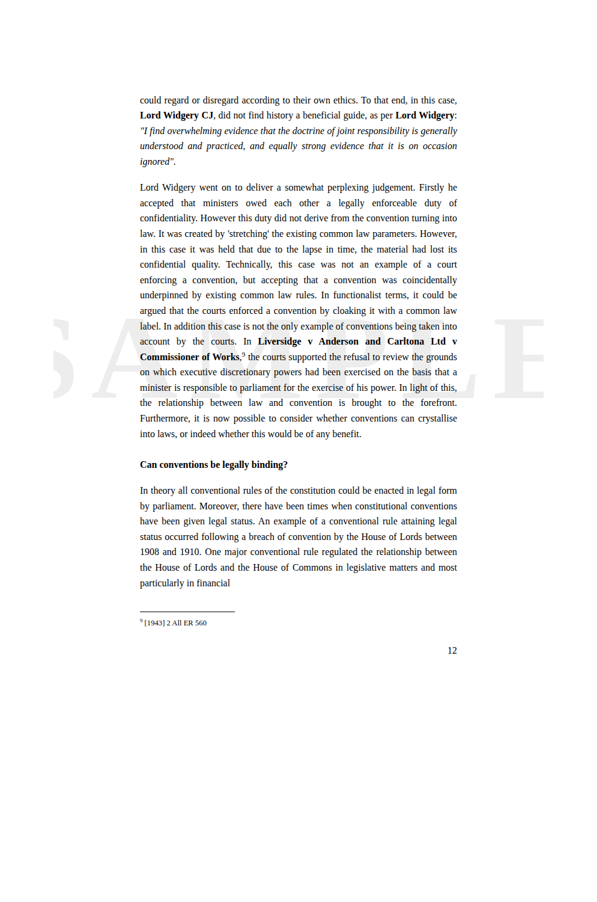SAMPLE
could regard or disregard according to their own ethics. To that end, in this case, Lord Widgery CJ, did not find history a beneficial guide, as per Lord Widgery: "I find overwhelming evidence that the doctrine of joint responsibility is generally understood and practiced, and equally strong evidence that it is on occasion ignored".
Lord Widgery went on to deliver a somewhat perplexing judgement. Firstly he accepted that ministers owed each other a legally enforceable duty of confidentiality. However this duty did not derive from the convention turning into law. It was created by 'stretching' the existing common law parameters. However, in this case it was held that due to the lapse in time, the material had lost its confidential quality. Technically, this case was not an example of a court enforcing a convention, but accepting that a convention was coincidentally underpinned by existing common law rules. In functionalist terms, it could be argued that the courts enforced a convention by cloaking it with a common law label. In addition this case is not the only example of conventions being taken into account by the courts. In Liversidge v Anderson and Carltona Ltd v Commissioner of Works,9 the courts supported the refusal to review the grounds on which executive discretionary powers had been exercised on the basis that a minister is responsible to parliament for the exercise of his power. In light of this, the relationship between law and convention is brought to the forefront. Furthermore, it is now possible to consider whether conventions can crystallise into laws, or indeed whether this would be of any benefit.
Can conventions be legally binding?
In theory all conventional rules of the constitution could be enacted in legal form by parliament. Moreover, there have been times when constitutional conventions have been given legal status. An example of a conventional rule attaining legal status occurred following a breach of convention by the House of Lords between 1908 and 1910. One major conventional rule regulated the relationship between the House of Lords and the House of Commons in legislative matters and most particularly in financial
9 [1943] 2 All ER 560
12